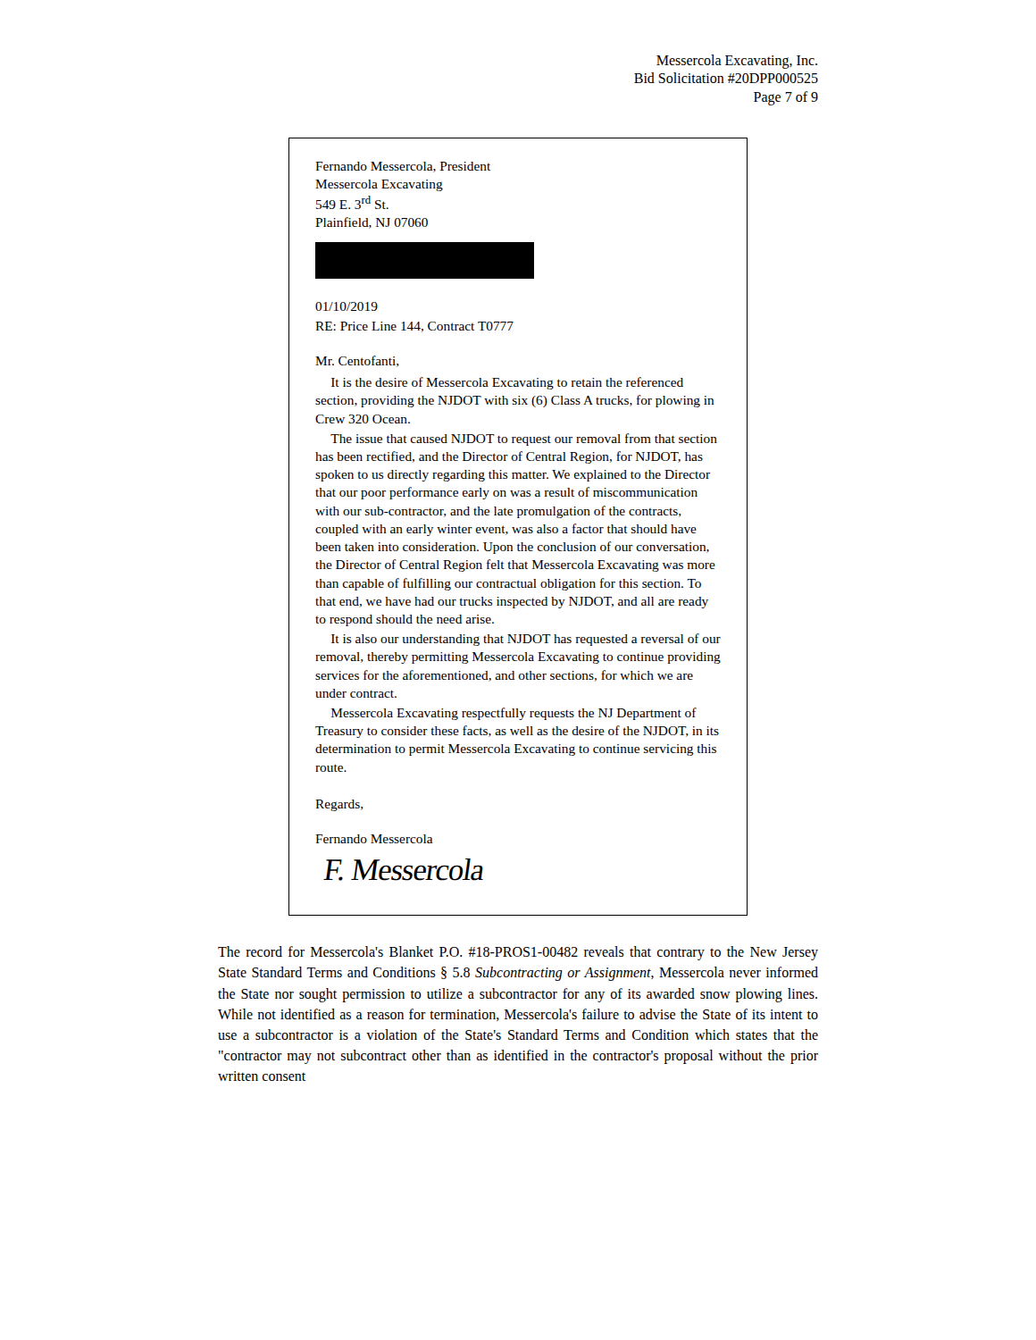Messercola Excavating, Inc.
Bid Solicitation #20DPP000525
Page 7 of 9
Fernando Messercola, President
Messercola Excavating
549 E. 3rd St.
Plainfield, NJ 07060
01/10/2019
RE: Price Line 144, Contract T0777
Mr. Centofanti,
It is the desire of Messercola Excavating to retain the referenced section, providing the NJDOT with six (6) Class A trucks, for plowing in Crew 320 Ocean.
The issue that caused NJDOT to request our removal from that section has been rectified, and the Director of Central Region, for NJDOT, has spoken to us directly regarding this matter. We explained to the Director that our poor performance early on was a result of miscommunication with our sub-contractor, and the late promulgation of the contracts, coupled with an early winter event, was also a factor that should have been taken into consideration. Upon the conclusion of our conversation, the Director of Central Region felt that Messercola Excavating was more than capable of fulfilling our contractual obligation for this section. To that end, we have had our trucks inspected by NJDOT, and all are ready to respond should the need arise.
It is also our understanding that NJDOT has requested a reversal of our removal, thereby permitting Messercola Excavating to continue providing services for the aforementioned, and other sections, for which we are under contract.
Messercola Excavating respectfully requests the NJ Department of Treasury to consider these facts, as well as the desire of the NJDOT, in its determination to permit Messercola Excavating to continue servicing this route.
Regards,
Fernando Messercola
F. Messercola
The record for Messercola's Blanket P.O. #18-PROS1-00482 reveals that contrary to the New Jersey State Standard Terms and Conditions § 5.8 Subcontracting or Assignment, Messercola never informed the State nor sought permission to utilize a subcontractor for any of its awarded snow plowing lines. While not identified as a reason for termination, Messercola's failure to advise the State of its intent to use a subcontractor is a violation of the State's Standard Terms and Condition which states that the "contractor may not subcontract other than as identified in the contractor's proposal without the prior written consent